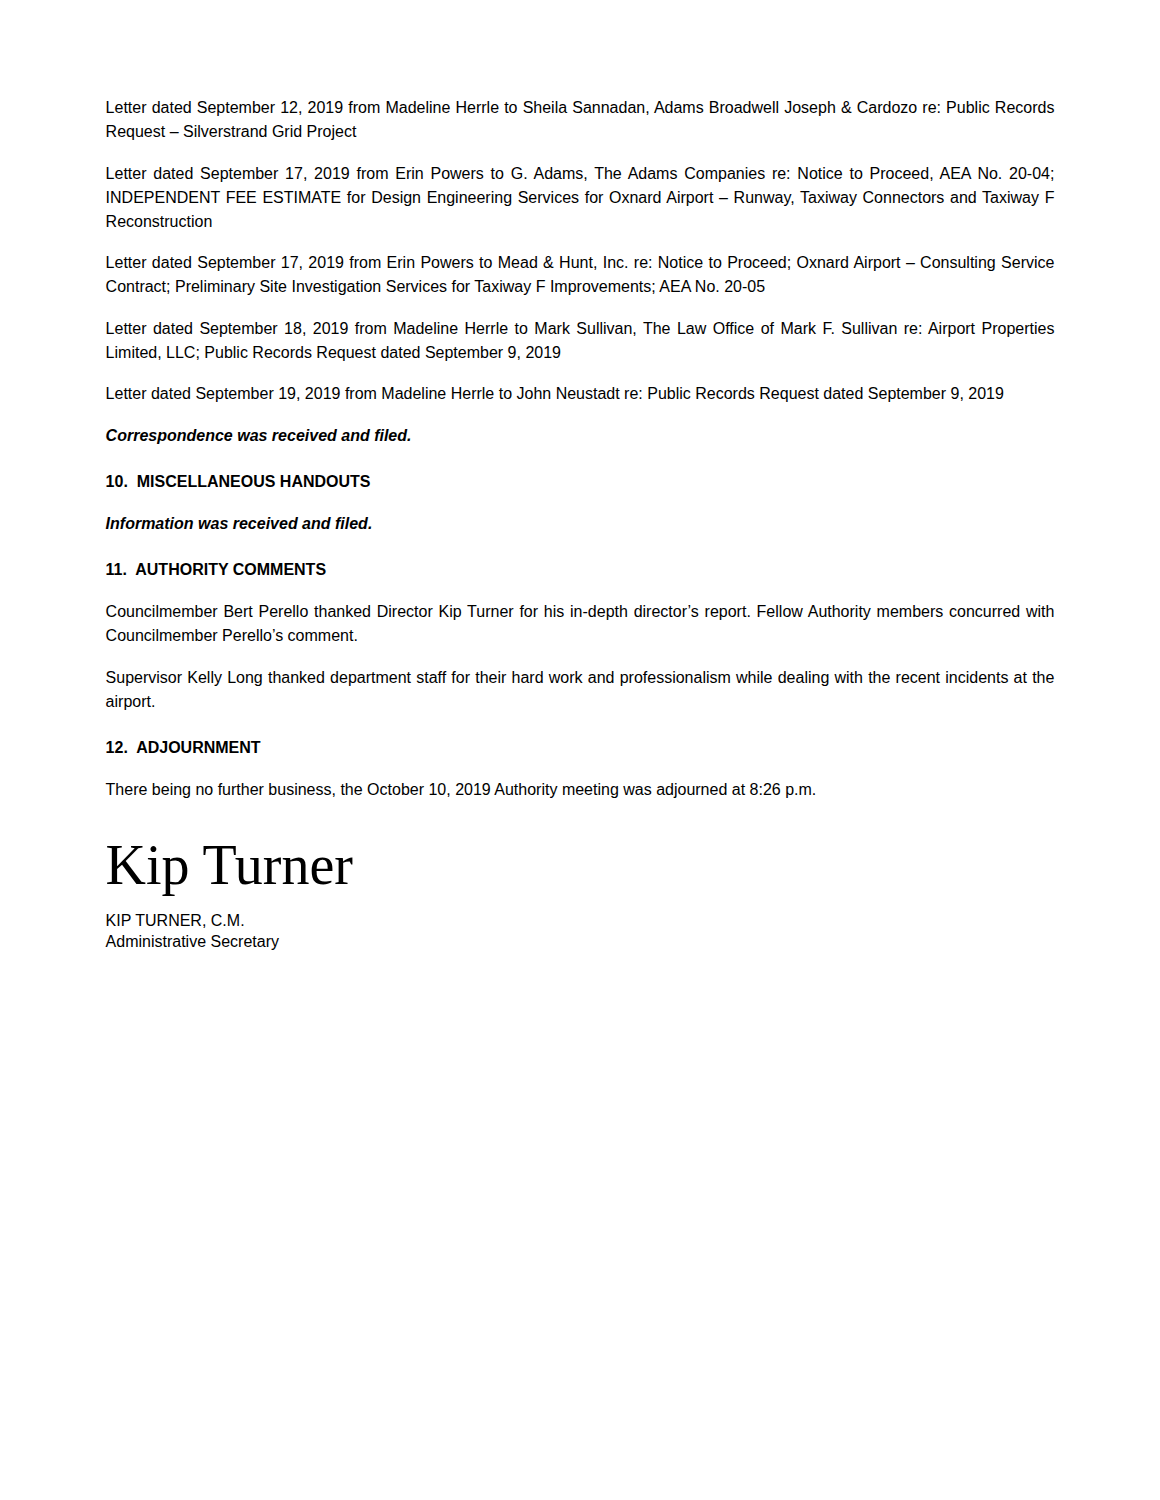Letter dated September 12, 2019 from Madeline Herrle to Sheila Sannadan, Adams Broadwell Joseph & Cardozo re: Public Records Request – Silverstrand Grid Project
Letter dated September 17, 2019 from Erin Powers to G. Adams, The Adams Companies re: Notice to Proceed, AEA No. 20-04; INDEPENDENT FEE ESTIMATE for Design Engineering Services for Oxnard Airport – Runway, Taxiway Connectors and Taxiway F Reconstruction
Letter dated September 17, 2019 from Erin Powers to Mead & Hunt, Inc. re: Notice to Proceed; Oxnard Airport – Consulting Service Contract; Preliminary Site Investigation Services for Taxiway F Improvements; AEA No. 20-05
Letter dated September 18, 2019 from Madeline Herrle to Mark Sullivan, The Law Office of Mark F. Sullivan re: Airport Properties Limited, LLC; Public Records Request dated September 9, 2019
Letter dated September 19, 2019 from Madeline Herrle to John Neustadt re: Public Records Request dated September 9, 2019
Correspondence was received and filed.
10. MISCELLANEOUS HANDOUTS
Information was received and filed.
11. AUTHORITY COMMENTS
Councilmember Bert Perello thanked Director Kip Turner for his in-depth director’s report. Fellow Authority members concurred with Councilmember Perello’s comment.
Supervisor Kelly Long thanked department staff for their hard work and professionalism while dealing with the recent incidents at the airport.
12. ADJOURNMENT
There being no further business, the October 10, 2019 Authority meeting was adjourned at 8:26 p.m.
Kip Turner
KIP TURNER, C.M.
Administrative Secretary